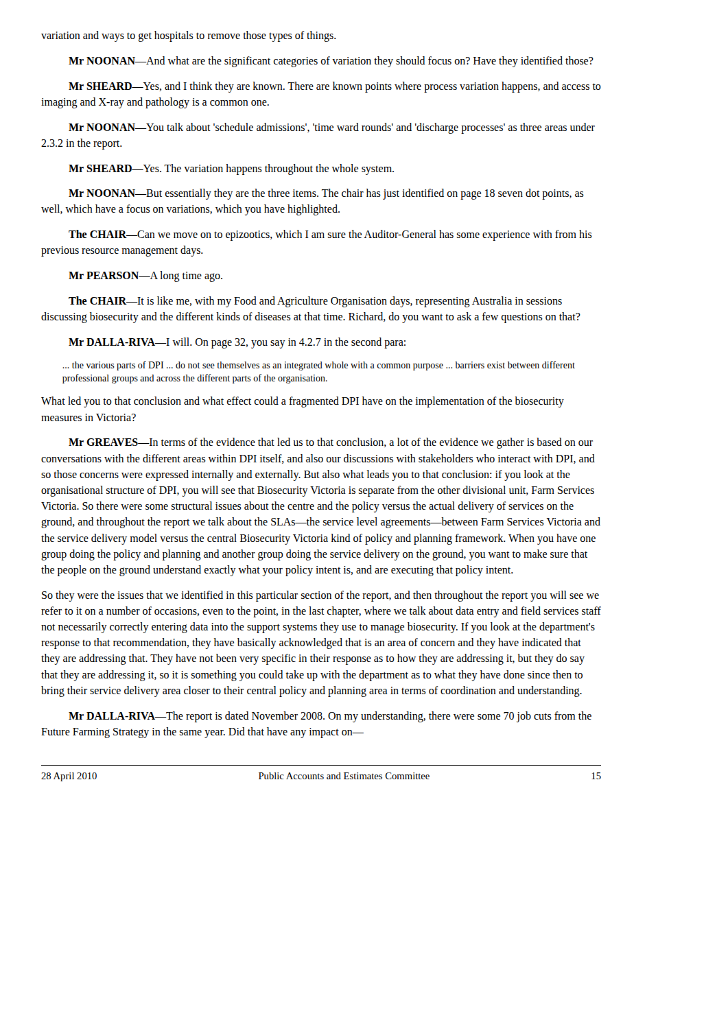variation and ways to get hospitals to remove those types of things.
Mr NOONAN—And what are the significant categories of variation they should focus on? Have they identified those?
Mr SHEARD—Yes, and I think they are known. There are known points where process variation happens, and access to imaging and X-ray and pathology is a common one.
Mr NOONAN—You talk about 'schedule admissions', 'time ward rounds' and 'discharge processes' as three areas under 2.3.2 in the report.
Mr SHEARD—Yes. The variation happens throughout the whole system.
Mr NOONAN—But essentially they are the three items. The chair has just identified on page 18 seven dot points, as well, which have a focus on variations, which you have highlighted.
The CHAIR—Can we move on to epizootics, which I am sure the Auditor-General has some experience with from his previous resource management days.
Mr PEARSON—A long time ago.
The CHAIR—It is like me, with my Food and Agriculture Organisation days, representing Australia in sessions discussing biosecurity and the different kinds of diseases at that time. Richard, do you want to ask a few questions on that?
Mr DALLA-RIVA—I will. On page 32, you say in 4.2.7 in the second para:
... the various parts of DPI ... do not see themselves as an integrated whole with a common purpose ... barriers exist between different professional groups and across the different parts of the organisation.
What led you to that conclusion and what effect could a fragmented DPI have on the implementation of the biosecurity measures in Victoria?
Mr GREAVES—In terms of the evidence that led us to that conclusion, a lot of the evidence we gather is based on our conversations with the different areas within DPI itself, and also our discussions with stakeholders who interact with DPI, and so those concerns were expressed internally and externally. But also what leads you to that conclusion: if you look at the organisational structure of DPI, you will see that Biosecurity Victoria is separate from the other divisional unit, Farm Services Victoria. So there were some structural issues about the centre and the policy versus the actual delivery of services on the ground, and throughout the report we talk about the SLAs—the service level agreements—between Farm Services Victoria and the service delivery model versus the central Biosecurity Victoria kind of policy and planning framework. When you have one group doing the policy and planning and another group doing the service delivery on the ground, you want to make sure that the people on the ground understand exactly what your policy intent is, and are executing that policy intent.
So they were the issues that we identified in this particular section of the report, and then throughout the report you will see we refer to it on a number of occasions, even to the point, in the last chapter, where we talk about data entry and field services staff not necessarily correctly entering data into the support systems they use to manage biosecurity. If you look at the department's response to that recommendation, they have basically acknowledged that is an area of concern and they have indicated that they are addressing that. They have not been very specific in their response as to how they are addressing it, but they do say that they are addressing it, so it is something you could take up with the department as to what they have done since then to bring their service delivery area closer to their central policy and planning area in terms of coordination and understanding.
Mr DALLA-RIVA—The report is dated November 2008. On my understanding, there were some 70 job cuts from the Future Farming Strategy in the same year. Did that have any impact on—
28 April 2010 Public Accounts and Estimates Committee 15